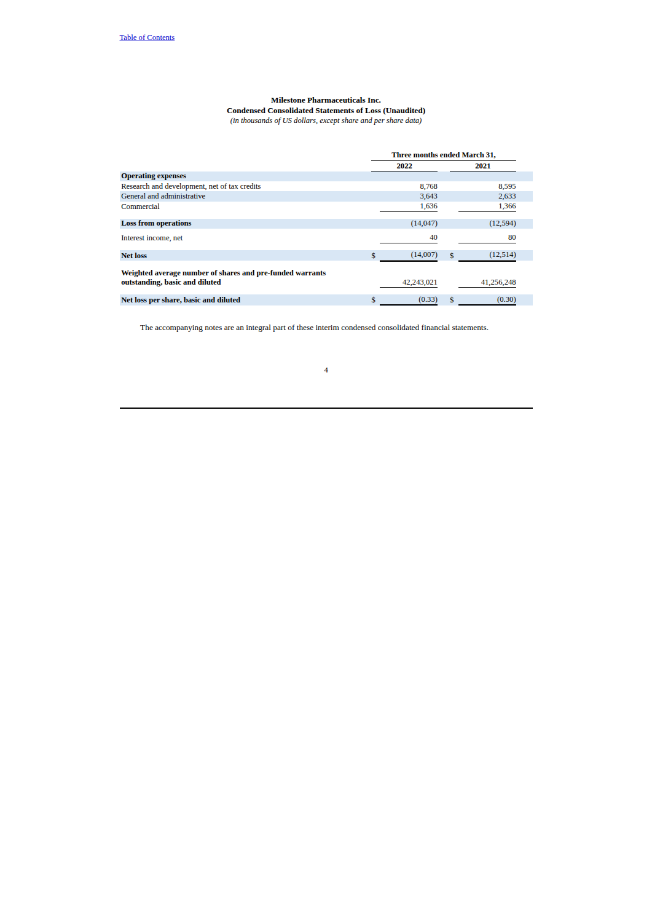Table of Contents
Milestone Pharmaceuticals Inc.
Condensed Consolidated Statements of Loss (Unaudited)
(in thousands of US dollars, except share and per share data)
| | | Three months ended March 31, | |
| | | 2022 | | 2021 | |
| Operating expenses | | | | | | | |
| Research and development, net of tax credits | | | 8,768 | | | 8,595 | |
| General and administrative | | | 3,643 | | | 2,633 | |
| Commercial | | | 1,636 | | | 1,366 | |
| Loss from operations | | | (14,047) | | | (12,594) | |
| Interest income, net | | | 40 | | | 80 | |
| Net loss | | $ | (14,007) | | $ | (12,514) | |
| Weighted average number of shares and pre-funded warrants outstanding, basic and diluted | | | 42,243,021 | | | 41,256,248 | |
| Net loss per share, basic and diluted | | $ | (0.33) | | $ | (0.30) | |
The accompanying notes are an integral part of these interim condensed consolidated financial statements.
4